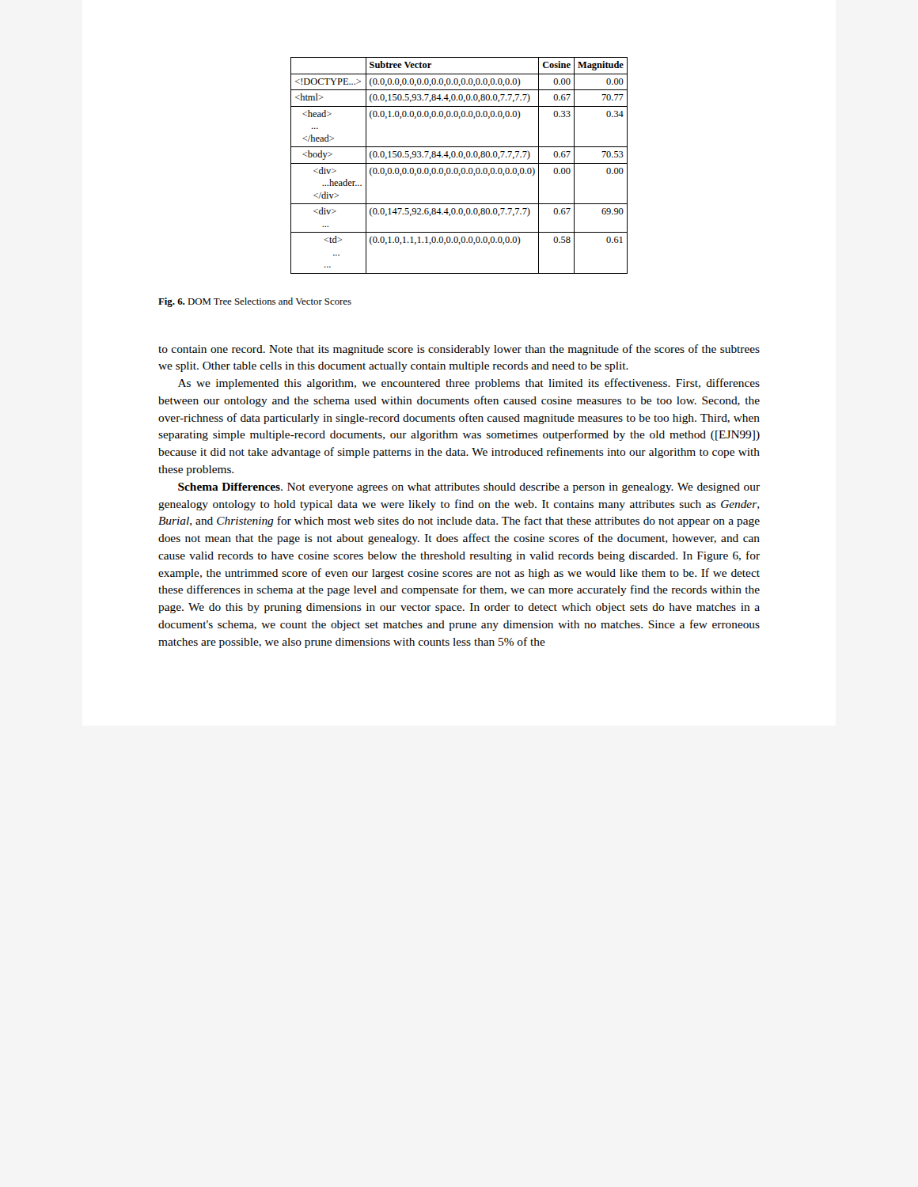| | Subtree Vector | Cosine | Magnitude |
| --- | --- | --- | --- |
| <!DOCTYPE...> | (0.0,0.0,0.0,0.0,0.0,0.0,0.0,0.0,0.0,0.0) | 0.00 | 0.00 |
| <html> | (0.0,150.5,93.7,84.4,0.0,0.0,80.0,7.7,7.7) | 0.67 | 70.77 |
| <head> ... </head> | (0.0,1.0,0.0,0.0,0.0,0.0,0.0,0.0,0.0,0.0) | 0.33 | 0.34 |
| <body> | (0.0,150.5,93.7,84.4,0.0,0.0,80.0,7.7,7.7) | 0.67 | 70.53 |
| <div> ...header... </div> | (0.0,0.0,0.0,0.0,0.0,0.0,0.0,0.0,0.0,0.0,0.0) | 0.00 | 0.00 |
| <div> ... | (0.0,147.5,92.6,84.4,0.0,0.0,80.0,7.7,7.7) | 0.67 | 69.90 |
| <td> ... ... | (0.0,1.0,1.1,1.1,0.0,0.0,0.0,0.0,0.0,0.0) | 0.58 | 0.61 |
Fig. 6. DOM Tree Selections and Vector Scores
to contain one record. Note that its magnitude score is considerably lower than the magnitude of the scores of the subtrees we split. Other table cells in this document actually contain multiple records and need to be split.
As we implemented this algorithm, we encountered three problems that limited its effectiveness. First, differences between our ontology and the schema used within documents often caused cosine measures to be too low. Second, the over-richness of data particularly in single-record documents often caused magnitude measures to be too high. Third, when separating simple multiple-record documents, our algorithm was sometimes outperformed by the old method ([EJN99]) because it did not take advantage of simple patterns in the data. We introduced refinements into our algorithm to cope with these problems.
Schema Differences. Not everyone agrees on what attributes should describe a person in genealogy. We designed our genealogy ontology to hold typical data we were likely to find on the web. It contains many attributes such as Gender, Burial, and Christening for which most web sites do not include data. The fact that these attributes do not appear on a page does not mean that the page is not about genealogy. It does affect the cosine scores of the document, however, and can cause valid records to have cosine scores below the threshold resulting in valid records being discarded. In Figure 6, for example, the untrimmed score of even our largest cosine scores are not as high as we would like them to be. If we detect these differences in schema at the page level and compensate for them, we can more accurately find the records within the page. We do this by pruning dimensions in our vector space. In order to detect which object sets do have matches in a document's schema, we count the object set matches and prune any dimension with no matches. Since a few erroneous matches are possible, we also prune dimensions with counts less than 5% of the